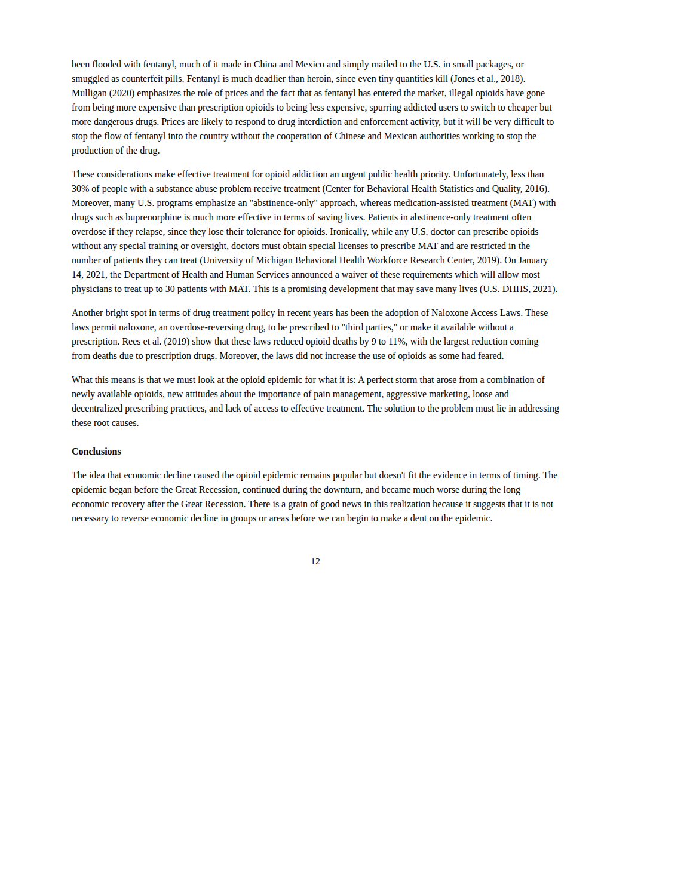been flooded with fentanyl, much of it made in China and Mexico and simply mailed to the U.S. in small packages, or smuggled as counterfeit pills. Fentanyl is much deadlier than heroin, since even tiny quantities kill (Jones et al., 2018). Mulligan (2020) emphasizes the role of prices and the fact that as fentanyl has entered the market, illegal opioids have gone from being more expensive than prescription opioids to being less expensive, spurring addicted users to switch to cheaper but more dangerous drugs. Prices are likely to respond to drug interdiction and enforcement activity, but it will be very difficult to stop the flow of fentanyl into the country without the cooperation of Chinese and Mexican authorities working to stop the production of the drug.
These considerations make effective treatment for opioid addiction an urgent public health priority. Unfortunately, less than 30% of people with a substance abuse problem receive treatment (Center for Behavioral Health Statistics and Quality, 2016). Moreover, many U.S. programs emphasize an "abstinence-only" approach, whereas medication-assisted treatment (MAT) with drugs such as buprenorphine is much more effective in terms of saving lives. Patients in abstinence-only treatment often overdose if they relapse, since they lose their tolerance for opioids. Ironically, while any U.S. doctor can prescribe opioids without any special training or oversight, doctors must obtain special licenses to prescribe MAT and are restricted in the number of patients they can treat (University of Michigan Behavioral Health Workforce Research Center, 2019). On January 14, 2021, the Department of Health and Human Services announced a waiver of these requirements which will allow most physicians to treat up to 30 patients with MAT. This is a promising development that may save many lives (U.S. DHHS, 2021).
Another bright spot in terms of drug treatment policy in recent years has been the adoption of Naloxone Access Laws. These laws permit naloxone, an overdose-reversing drug, to be prescribed to "third parties," or make it available without a prescription. Rees et al. (2019) show that these laws reduced opioid deaths by 9 to 11%, with the largest reduction coming from deaths due to prescription drugs. Moreover, the laws did not increase the use of opioids as some had feared.
What this means is that we must look at the opioid epidemic for what it is: A perfect storm that arose from a combination of newly available opioids, new attitudes about the importance of pain management, aggressive marketing, loose and decentralized prescribing practices, and lack of access to effective treatment. The solution to the problem must lie in addressing these root causes.
Conclusions
The idea that economic decline caused the opioid epidemic remains popular but doesn't fit the evidence in terms of timing. The epidemic began before the Great Recession, continued during the downturn, and became much worse during the long economic recovery after the Great Recession. There is a grain of good news in this realization because it suggests that it is not necessary to reverse economic decline in groups or areas before we can begin to make a dent on the epidemic.
12